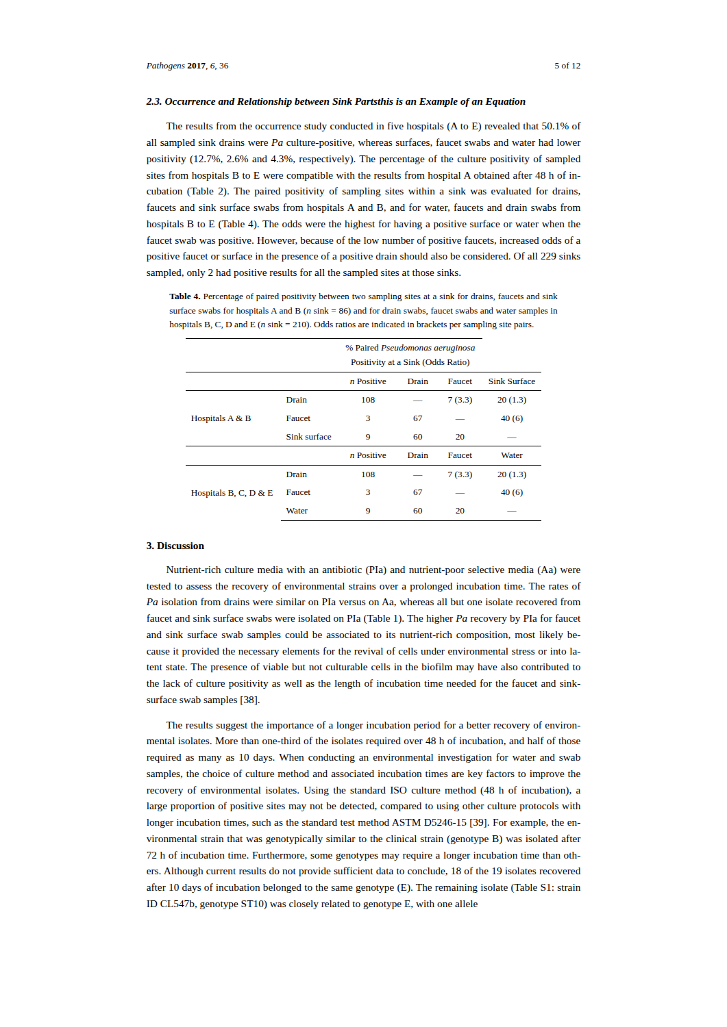Pathogens 2017, 6, 36
5 of 12
2.3. Occurrence and Relationship between Sink Partsthis is an Example of an Equation
The results from the occurrence study conducted in five hospitals (A to E) revealed that 50.1% of all sampled sink drains were Pa culture-positive, whereas surfaces, faucet swabs and water had lower positivity (12.7%, 2.6% and 4.3%, respectively). The percentage of the culture positivity of sampled sites from hospitals B to E were compatible with the results from hospital A obtained after 48 h of incubation (Table 2). The paired positivity of sampling sites within a sink was evaluated for drains, faucets and sink surface swabs from hospitals A and B, and for water, faucets and drain swabs from hospitals B to E (Table 4). The odds were the highest for having a positive surface or water when the faucet swab was positive. However, because of the low number of positive faucets, increased odds of a positive faucet or surface in the presence of a positive drain should also be considered. Of all 229 sinks sampled, only 2 had positive results for all the sampled sites at those sinks.
Table 4. Percentage of paired positivity between two sampling sites at a sink for drains, faucets and sink surface swabs for hospitals A and B (n sink = 86) and for drain swabs, faucet swabs and water samples in hospitals B, C, D and E (n sink = 210). Odds ratios are indicated in brackets per sampling site pairs.
| | | % Paired Pseudomonas aeruginosa Positivity at a Sink (Odds Ratio) |
| | | n Positive | Drain | Faucet | Sink Surface |
| Hospitals A & B | Drain | 108 | — | 7 (3.3) | 20 (1.3) |
| Faucet | 3 | 67 | — | 40 (6) |
| Sink surface | 9 | 60 | 20 | — |
| | | n Positive | Drain | Faucet | Water |
| Hospitals B, C, D & E | Drain | 108 | — | 7 (3.3) | 20 (1.3) |
| Faucet | 3 | 67 | — | 40 (6) |
| Water | 9 | 60 | 20 | — |
3. Discussion
Nutrient-rich culture media with an antibiotic (PIa) and nutrient-poor selective media (Aa) were tested to assess the recovery of environmental strains over a prolonged incubation time. The rates of Pa isolation from drains were similar on PIa versus on Aa, whereas all but one isolate recovered from faucet and sink surface swabs were isolated on PIa (Table 1). The higher Pa recovery by PIa for faucet and sink surface swab samples could be associated to its nutrient-rich composition, most likely because it provided the necessary elements for the revival of cells under environmental stress or into latent state. The presence of viable but not culturable cells in the biofilm may have also contributed to the lack of culture positivity as well as the length of incubation time needed for the faucet and sink-surface swab samples [38].
The results suggest the importance of a longer incubation period for a better recovery of environmental isolates. More than one-third of the isolates required over 48 h of incubation, and half of those required as many as 10 days. When conducting an environmental investigation for water and swab samples, the choice of culture method and associated incubation times are key factors to improve the recovery of environmental isolates. Using the standard ISO culture method (48 h of incubation), a large proportion of positive sites may not be detected, compared to using other culture protocols with longer incubation times, such as the standard test method ASTM D5246-15 [39]. For example, the environmental strain that was genotypically similar to the clinical strain (genotype B) was isolated after 72 h of incubation time. Furthermore, some genotypes may require a longer incubation time than others. Although current results do not provide sufficient data to conclude, 18 of the 19 isolates recovered after 10 days of incubation belonged to the same genotype (E). The remaining isolate (Table S1: strain ID CL547b, genotype ST10) was closely related to genotype E, with one allele